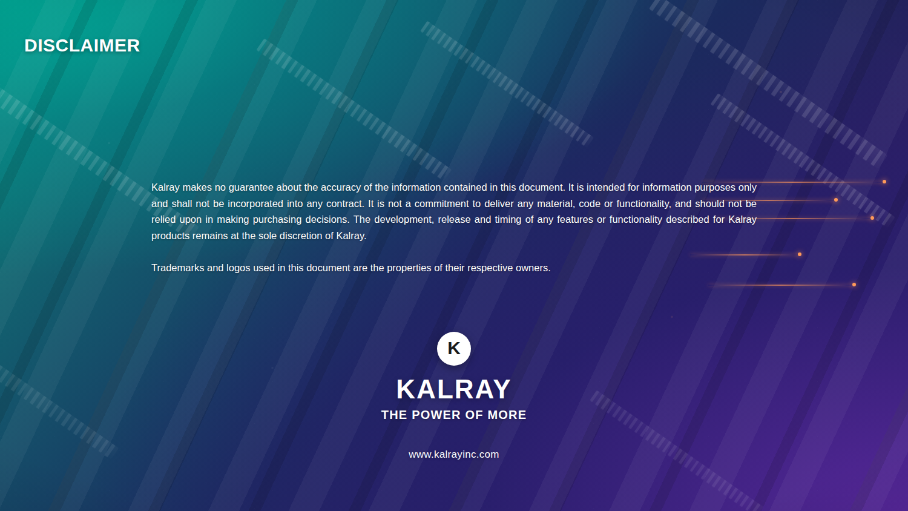DISCLAIMER
Kalray makes no guarantee about the accuracy of the information contained in this document. It is intended for information purposes only and shall not be incorporated into any contract. It is not a commitment to deliver any material, code or functionality, and should not be relied upon in making purchasing decisions. The development, release and timing of any features or functionality described for Kalray products remains at the sole discretion of Kalray.
Trademarks and logos used in this document are the properties of their respective owners.
K
KALRAY
THE POWER OF MORE
www.kalrayinc.com